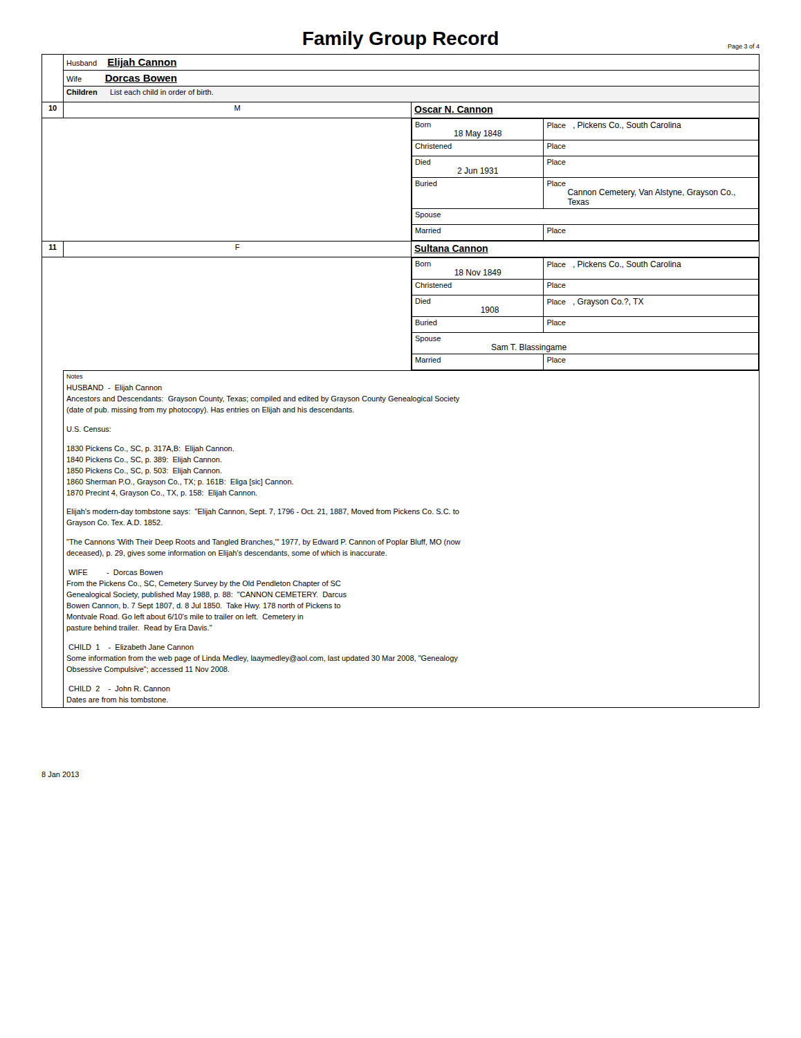Family Group Record
Page 3 of 4
| | Husband Elijah Cannon |
| | Wife Dorcas Bowen |
| | Children List each child in order of birth. |
| 10 | M | Oscar N. Cannon |
| | | / Born 18 May 1848 / Place , Pickens Co., South Carolina / / Christened / Place / / Died 2 Jun 1931 / Place / / Buried / Place Cannon Cemetery, Van Alstyne, Grayson Co., Texas / / Spouse / / Married / Place / |
| 11 | F | Sultana Cannon |
| | | / Born 18 Nov 1849 / Place , Pickens Co., South Carolina / / Christened / Place / / Died 1908 / Place , Grayson Co.?, TX / / Buried / Place / / Spouse Sam T. Blassingame / / Married / Place / |
| | Notes HUSBAND - Elijah Cannon Ancestors and Descendants: Grayson County, Texas; compiled and edited by Grayson County Genealogical Society (date of pub. missing from my photocopy). Has entries on Elijah and his descendants. U.S. Census: 1830 Pickens Co., SC, p. 317A,B: Elijah Cannon. 1840 Pickens Co., SC, p. 389: Elijah Cannon. 1850 Pickens Co., SC, p. 503: Elijah Cannon. 1860 Sherman P.O., Grayson Co., TX; p. 161B: Eliga [sic] Cannon. 1870 Precint 4, Grayson Co., TX, p. 158: Elijah Cannon. Elijah's modern-day tombstone says: "Elijah Cannon, Sept. 7, 1796 - Oct. 21, 1887, Moved from Pickens Co. S.C. to Grayson Co. Tex. A.D. 1852. "The Cannons 'With Their Deep Roots and Tangled Branches,'" 1977, by Edward P. Cannon of Poplar Bluff, MO (now deceased), p. 29, gives some information on Elijah's descendants, some of which is inaccurate. WIFE - Dorcas Bowen From the Pickens Co., SC, Cemetery Survey by the Old Pendleton Chapter of SC Genealogical Society, published May 1988, p. 88: "CANNON CEMETERY. Darcus Bowen Cannon, b. 7 Sept 1807, d. 8 Jul 1850. Take Hwy. 178 north of Pickens to Montvale Road. Go left about 6/10's mile to trailer on left. Cemetery in pasture behind trailer. Read by Era Davis." CHILD 1 - Elizabeth Jane Cannon Some information from the web page of Linda Medley, laaymedley@aol.com, last updated 30 Mar 2008, "Genealogy Obsessive Compulsive"; accessed 11 Nov 2008. CHILD 2 - John R. Cannon Dates are from his tombstone. |
8 Jan 2013